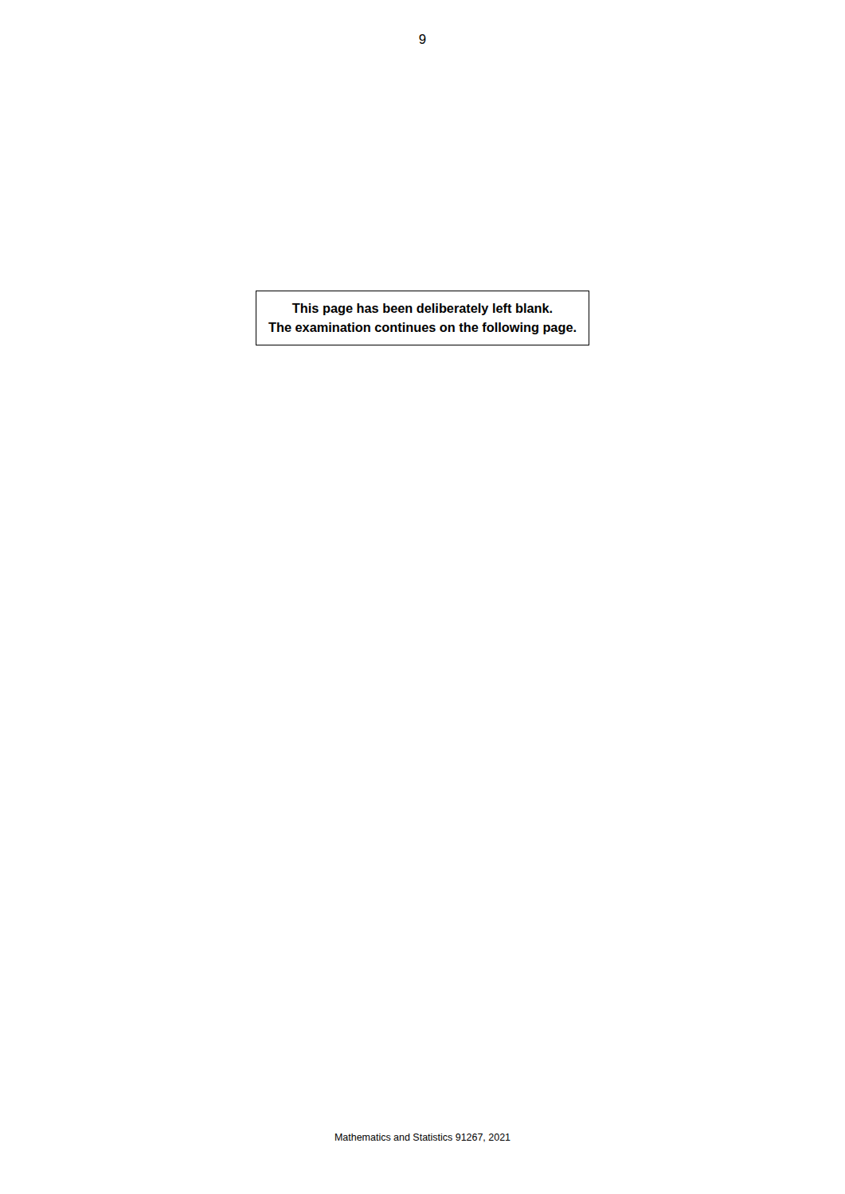9
This page has been deliberately left blank.
The examination continues on the following page.
Mathematics and Statistics 91267, 2021